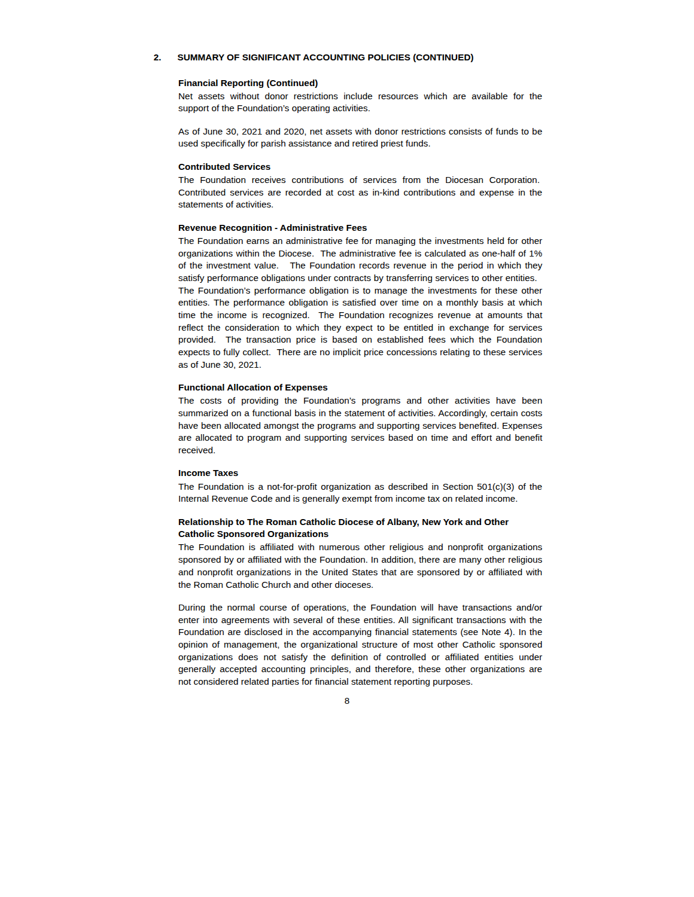2.
SUMMARY OF SIGNIFICANT ACCOUNTING POLICIES (CONTINUED)
Financial Reporting (Continued)
Net assets without donor restrictions include resources which are available for the support of the Foundation’s operating activities.
As of June 30, 2021 and 2020, net assets with donor restrictions consists of funds to be used specifically for parish assistance and retired priest funds.
Contributed Services
The Foundation receives contributions of services from the Diocesan Corporation. Contributed services are recorded at cost as in-kind contributions and expense in the statements of activities.
Revenue Recognition - Administrative Fees
The Foundation earns an administrative fee for managing the investments held for other organizations within the Diocese. The administrative fee is calculated as one-half of 1% of the investment value. The Foundation records revenue in the period in which they satisfy performance obligations under contracts by transferring services to other entities. The Foundation’s performance obligation is to manage the investments for these other entities. The performance obligation is satisfied over time on a monthly basis at which time the income is recognized. The Foundation recognizes revenue at amounts that reflect the consideration to which they expect to be entitled in exchange for services provided. The transaction price is based on established fees which the Foundation expects to fully collect. There are no implicit price concessions relating to these services as of June 30, 2021.
Functional Allocation of Expenses
The costs of providing the Foundation’s programs and other activities have been summarized on a functional basis in the statement of activities. Accordingly, certain costs have been allocated amongst the programs and supporting services benefited. Expenses are allocated to program and supporting services based on time and effort and benefit received.
Income Taxes
The Foundation is a not-for-profit organization as described in Section 501(c)(3) of the Internal Revenue Code and is generally exempt from income tax on related income.
Relationship to The Roman Catholic Diocese of Albany, New York and Other Catholic Sponsored Organizations
The Foundation is affiliated with numerous other religious and nonprofit organizations sponsored by or affiliated with the Foundation. In addition, there are many other religious and nonprofit organizations in the United States that are sponsored by or affiliated with the Roman Catholic Church and other dioceses.
During the normal course of operations, the Foundation will have transactions and/or enter into agreements with several of these entities. All significant transactions with the Foundation are disclosed in the accompanying financial statements (see Note 4). In the opinion of management, the organizational structure of most other Catholic sponsored organizations does not satisfy the definition of controlled or affiliated entities under generally accepted accounting principles, and therefore, these other organizations are not considered related parties for financial statement reporting purposes.
8